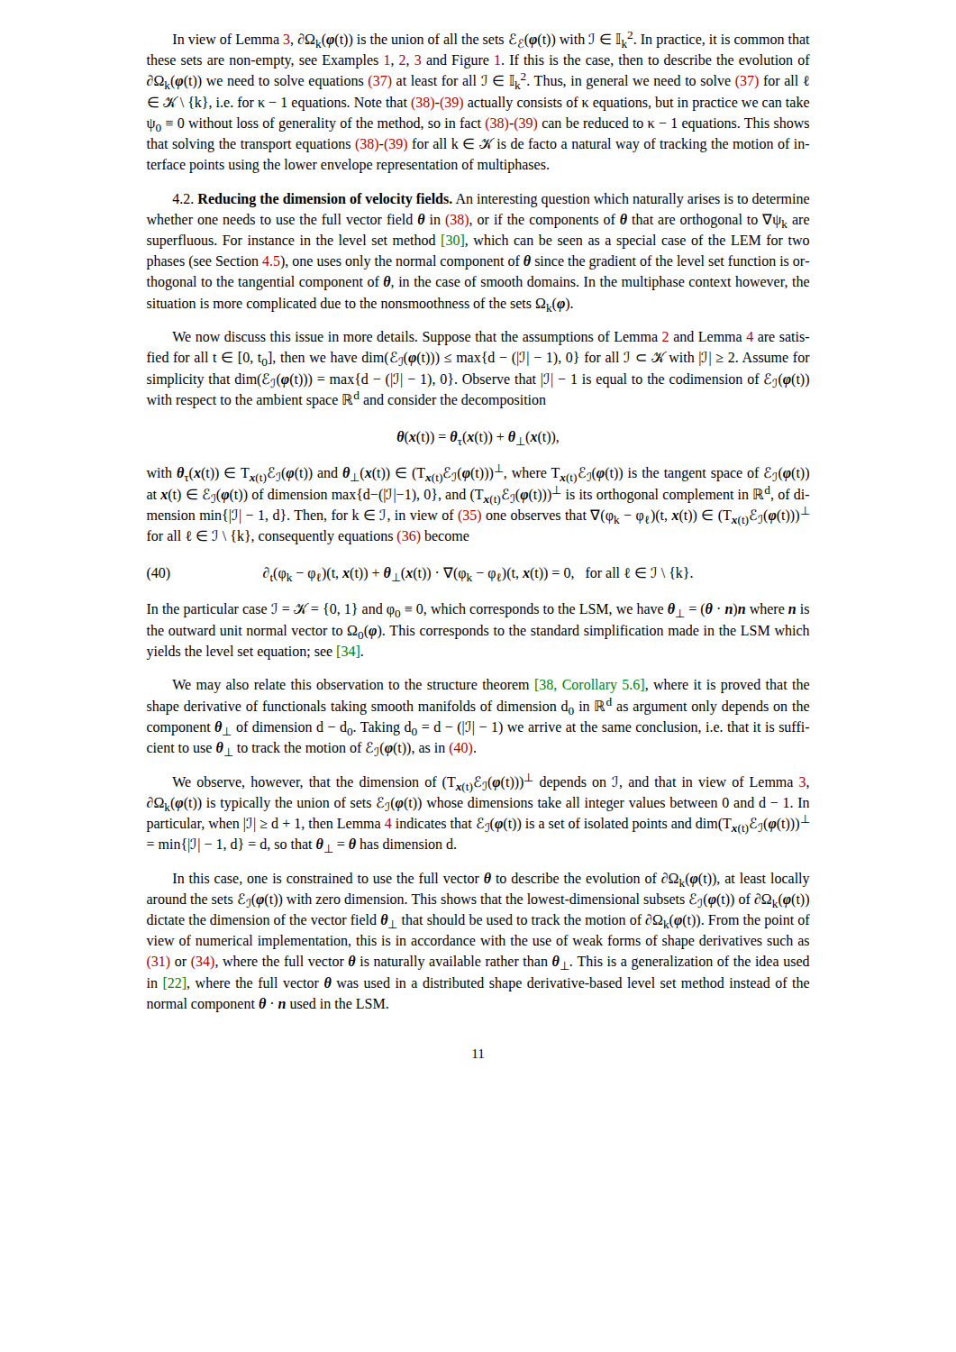In view of Lemma 3, ∂Ωk(φ(t)) is the union of all the sets ℰℰ(φ(t)) with ℐ ∈ 𝕀k2. In practice, it is common that these sets are non-empty, see Examples 1, 2, 3 and Figure 1. If this is the case, then to describe the evolution of ∂Ωk(φ(t)) we need to solve equations (37) at least for all ℐ ∈ 𝕀k2. Thus, in general we need to solve (37) for all ℓ ∈ 𝒦 \ {k}, i.e. for κ − 1 equations. Note that (38)-(39) actually consists of κ equations, but in practice we can take ψ0 ≡ 0 without loss of generality of the method, so in fact (38)-(39) can be reduced to κ − 1 equations. This shows that solving the transport equations (38)-(39) for all k ∈ 𝒦 is de facto a natural way of tracking the motion of interface points using the lower envelope representation of multiphases.
4.2. Reducing the dimension of velocity fields. An interesting question which naturally arises is to determine whether one needs to use the full vector field θ in (38), or if the components of θ that are orthogonal to ∇ψk are superfluous. For instance in the level set method [30], which can be seen as a special case of the LEM for two phases (see Section 4.5), one uses only the normal component of θ since the gradient of the level set function is orthogonal to the tangential component of θ, in the case of smooth domains. In the multiphase context however, the situation is more complicated due to the nonsmoothness of the sets Ωk(φ).
We now discuss this issue in more details. Suppose that the assumptions of Lemma 2 and Lemma 4 are satisfied for all t ∈ [0, t0], then we have dim(ℰℐ(φ(t))) ≤ max{d − (|ℐ| − 1), 0} for all ℐ ⊂ 𝒦 with |ℐ| ≥ 2. Assume for simplicity that dim(ℰℐ(φ(t))) = max{d − (|ℐ| − 1), 0}. Observe that |ℐ| − 1 is equal to the codimension of ℰℐ(φ(t)) with respect to the ambient space ℝd and consider the decomposition
θ(x(t)) = θτ(x(t)) + θ⊥(x(t)),
with θτ(x(t)) ∈ Tx(t)ℰℐ(φ(t)) and θ⊥(x(t)) ∈ (Tx(t)ℰℐ(φ(t)))⊥, where Tx(t)ℰℐ(φ(t)) is the tangent space of ℰℐ(φ(t)) at x(t) ∈ ℰℐ(φ(t)) of dimension max{d−(|ℐ|−1), 0}, and (Tx(t)ℰℐ(φ(t)))⊥ is its orthogonal complement in ℝd, of dimension min{|ℐ| − 1, d}. Then, for k ∈ ℐ, in view of (35) one observes that ∇(φk − φℓ)(t, x(t)) ∈ (Tx(t)ℰℐ(φ(t)))⊥ for all ℓ ∈ ℐ \ {k}, consequently equations (36) become
(40)
∂t(φk − φℓ)(t, x(t)) + θ⊥(x(t)) · ∇(φk − φℓ)(t, x(t)) = 0, for all ℓ ∈ ℐ \ {k}.
In the particular case ℐ = 𝒦 = {0, 1} and φ0 ≡ 0, which corresponds to the LSM, we have θ⊥ = (θ · n)n where n is the outward unit normal vector to Ω0(φ). This corresponds to the standard simplification made in the LSM which yields the level set equation; see [34].
We may also relate this observation to the structure theorem [38, Corollary 5.6], where it is proved that the shape derivative of functionals taking smooth manifolds of dimension d0 in ℝd as argument only depends on the component θ⊥ of dimension d − d0. Taking d0 = d − (|ℐ| − 1) we arrive at the same conclusion, i.e. that it is sufficient to use θ⊥ to track the motion of ℰℐ(φ(t)), as in (40).
We observe, however, that the dimension of (Tx(t)ℰℐ(φ(t)))⊥ depends on ℐ, and that in view of Lemma 3, ∂Ωk(φ(t)) is typically the union of sets ℰℐ(φ(t)) whose dimensions take all integer values between 0 and d − 1. In particular, when |ℐ| ≥ d + 1, then Lemma 4 indicates that ℰℐ(φ(t)) is a set of isolated points and dim(Tx(t)ℰℐ(φ(t)))⊥ = min{|ℐ| − 1, d} = d, so that θ⊥ = θ has dimension d.
In this case, one is constrained to use the full vector θ to describe the evolution of ∂Ωk(φ(t)), at least locally around the sets ℰℐ(φ(t)) with zero dimension. This shows that the lowest-dimensional subsets ℰℐ(φ(t)) of ∂Ωk(φ(t)) dictate the dimension of the vector field θ⊥ that should be used to track the motion of ∂Ωk(φ(t)). From the point of view of numerical implementation, this is in accordance with the use of weak forms of shape derivatives such as (31) or (34), where the full vector θ is naturally available rather than θ⊥. This is a generalization of the idea used in [22], where the full vector θ was used in a distributed shape derivative-based level set method instead of the normal component θ · n used in the LSM.
11